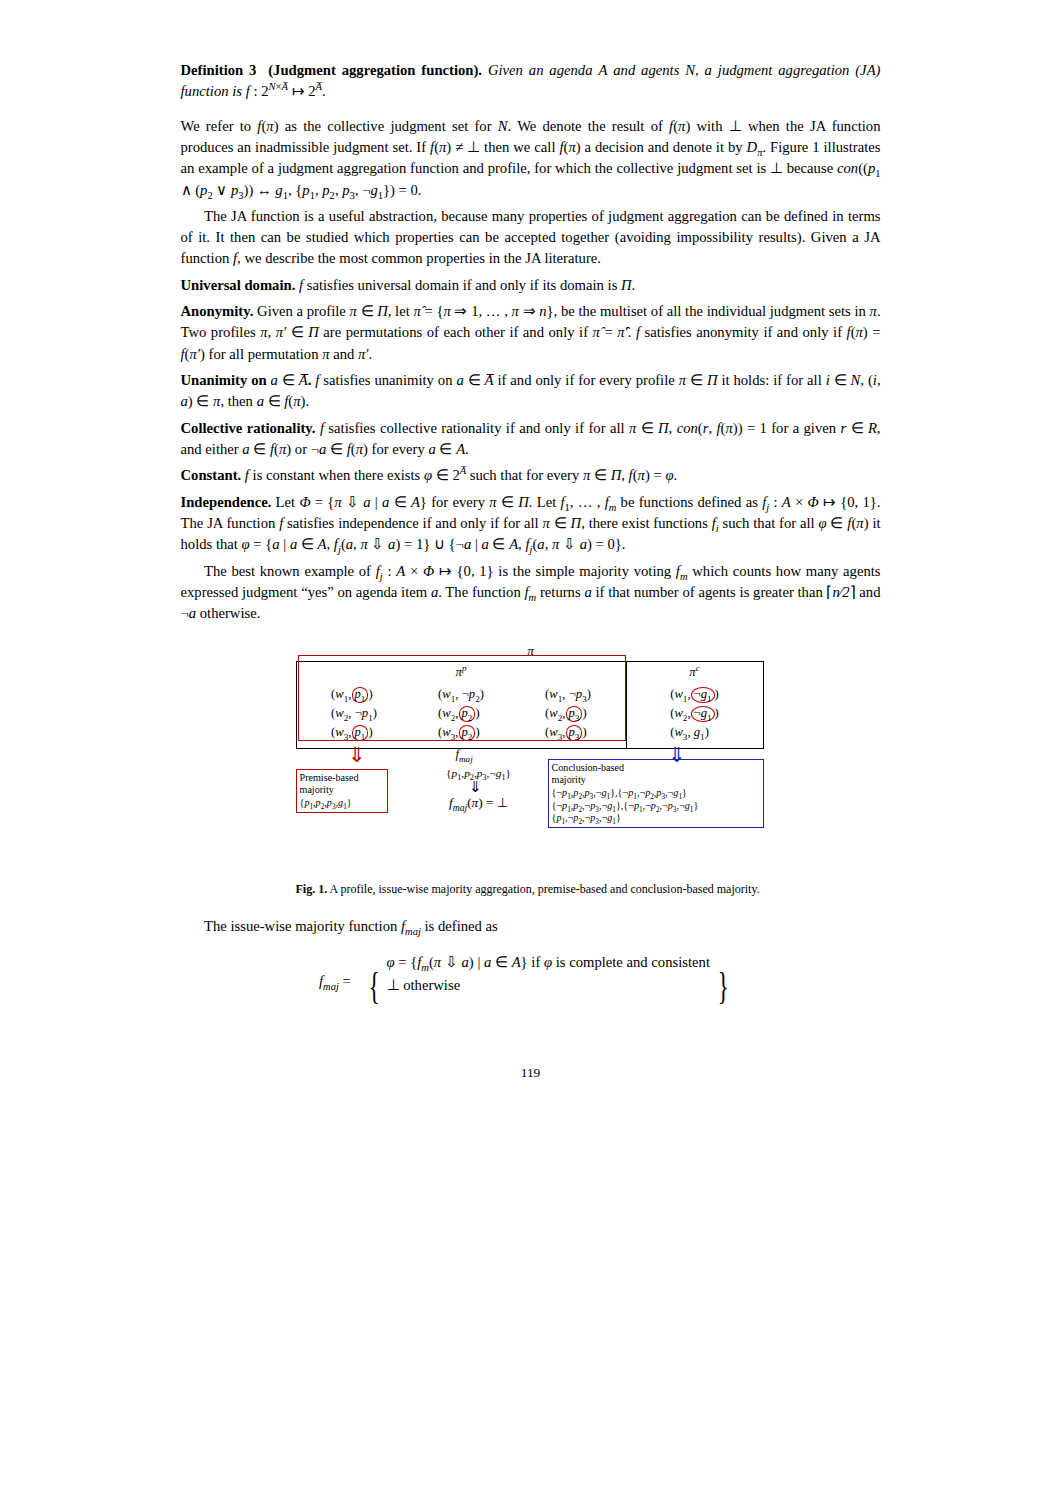Definition 3 (Judgment aggregation function). Given an agenda A and agents N, a judgment aggregation (JA) function is f : 2N×A̅ ↦ 2A̅.
We refer to f(π) as the collective judgment set for N. We denote the result of f(π) with ⊥ when the JA function produces an inadmissible judgment set. If f(π) ≠ ⊥ then we call f(π) a decision and denote it by Dπ. Figure 1 illustrates an example of a judgment aggregation function and profile, for which the collective judgment set is ⊥ because con((p1 ∧ (p2 ∨ p3)) ↔ g1, {p1, p2, p3, ¬g1}) = 0.
The JA function is a useful abstraction, because many properties of judgment aggregation can be defined in terms of it. It then can be studied which properties can be accepted together (avoiding impossibility results). Given a JA function f, we describe the most common properties in the JA literature.
Universal domain. f satisfies universal domain if and only if its domain is Π.
Anonymity. Given a profile π ∈ Π, let π̂ = {π ⇒ 1, … , π ⇒ n}, be the multiset of all the individual judgment sets in π. Two profiles π, π′ ∈ Π are permutations of each other if and only if π̂ = π̂′. f satisfies anonymity if and only if f(π) = f(π′) for all permutation π and π′.
Unanimity on a ∈ A̅. f satisfies unanimity on a ∈ A̅ if and only if for every profile π ∈ Π it holds: if for all i ∈ N, (i, a) ∈ π, then a ∈ f(π).
Collective rationality. f satisfies collective rationality if and only if for all π ∈ Π, con(r, f(π)) = 1 for a given r ∈ R, and either a ∈ f(π) or ¬a ∈ f(π) for every a ∈ A.
Constant. f is constant when there exists φ ∈ 2A̅ such that for every π ∈ Π, f(π) = φ.
Independence. Let Φ = {π ⇩ a | a ∈ A} for every π ∈ Π. Let f1, … , fm be functions defined as fj : A × Φ ↦ {0, 1}. The JA function f satisfies independence if and only if for all π ∈ Π, there exist functions fi such that for all φ ∈ f(π) it holds that φ = {a | a ∈ A, fj(a, π ⇩ a) = 1} ∪ {¬a | a ∈ A, fj(a, π ⇩ a) = 0}.
The best known example of fj : A × Φ ↦ {0, 1} is the simple majority voting fm which counts how many agents expressed judgment “yes” on agenda item a. The function fm returns a if that number of agents is greater than ⌈n⁄2⌉ and ¬a otherwise.
π
πp
(w1,p1)
(w2, ¬p1)
(w3,p1)
(w1, ¬p2)
(w2,p2)
(w3,p2)
(w1, ¬p3)
(w2,p3)
(w3,p3)
πc
(w1,¬g1)
(w2,¬g1)
(w3, g1)
⇓
⇓
fmaj
{p1,p2,p3,¬g1}
⇓
fmaj(π) = ⊥
Premise-based
majority
{p1,p2,p3,g1}
Conclusion-based
majority
{¬p1,p2,p3,¬g1},{¬p1,¬p2,p3,¬g1}
{¬p1,p2,¬p3,¬g1},{¬p1,¬p2,¬p3,¬g1}
{p1,¬p2,¬p3,¬g1}
Fig. 1. A profile, issue-wise majority aggregation, premise-based and conclusion-based majority.
The issue-wise majority function fmaj is defined as
fmaj = { φ = {fm(π ⇩ a) | a ∈ A} if φ is complete and consistent
⊥ otherwise }
119